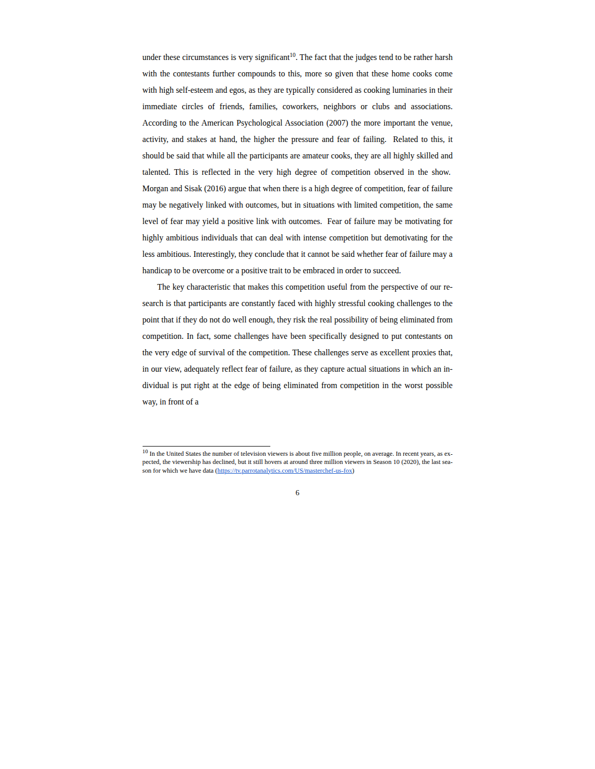under these circumstances is very significant10. The fact that the judges tend to be rather harsh with the contestants further compounds to this, more so given that these home cooks come with high self-esteem and egos, as they are typically considered as cooking luminaries in their immediate circles of friends, families, coworkers, neighbors or clubs and associations. According to the American Psychological Association (2007) the more important the venue, activity, and stakes at hand, the higher the pressure and fear of failing. Related to this, it should be said that while all the participants are amateur cooks, they are all highly skilled and talented. This is reflected in the very high degree of competition observed in the show. Morgan and Sisak (2016) argue that when there is a high degree of competition, fear of failure may be negatively linked with outcomes, but in situations with limited competition, the same level of fear may yield a positive link with outcomes. Fear of failure may be motivating for highly ambitious individuals that can deal with intense competition but demotivating for the less ambitious. Interestingly, they conclude that it cannot be said whether fear of failure may a handicap to be overcome or a positive trait to be embraced in order to succeed.
The key characteristic that makes this competition useful from the perspective of our research is that participants are constantly faced with highly stressful cooking challenges to the point that if they do not do well enough, they risk the real possibility of being eliminated from competition. In fact, some challenges have been specifically designed to put contestants on the very edge of survival of the competition. These challenges serve as excellent proxies that, in our view, adequately reflect fear of failure, as they capture actual situations in which an individual is put right at the edge of being eliminated from competition in the worst possible way, in front of a
10 In the United States the number of television viewers is about five million people, on average. In recent years, as expected, the viewership has declined, but it still hovers at around three million viewers in Season 10 (2020), the last season for which we have data (https://tv.parrotanalytics.com/US/masterchef-us-fox)
6